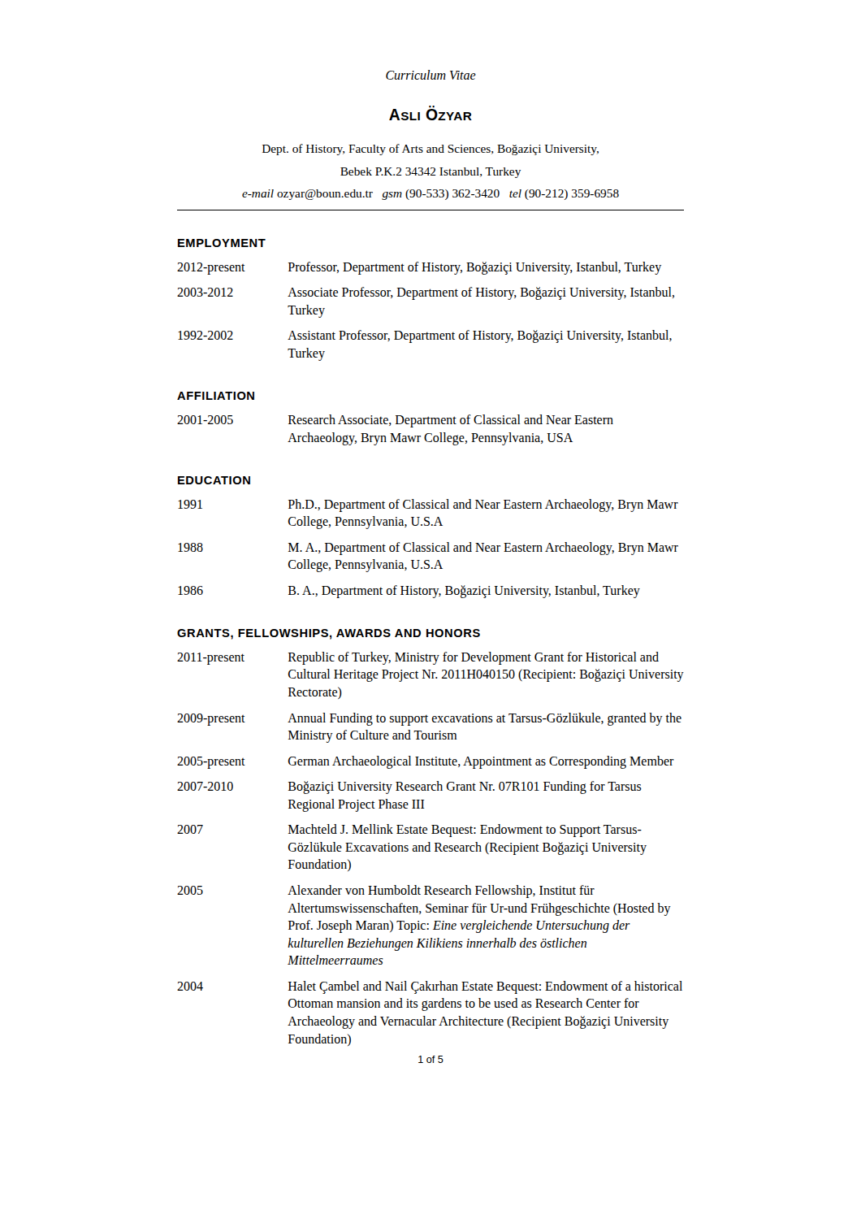Curriculum Vitae
ASLI ÖZYAR
Dept. of History, Faculty of Arts and Sciences, Boğaziçi University,
Bebek P.K.2 34342 Istanbul, Turkey
e-mail ozyar@boun.edu.tr gsm (90-533) 362-3420 tel (90-212) 359-6958
EMPLOYMENT
| 2012-present | Professor, Department of History, Boğaziçi University, Istanbul, Turkey |
| 2003-2012 | Associate Professor, Department of History, Boğaziçi University, Istanbul, Turkey |
| 1992-2002 | Assistant Professor, Department of History, Boğaziçi University, Istanbul, Turkey |
AFFILIATION
| 2001-2005 | Research Associate, Department of Classical and Near Eastern Archaeology, Bryn Mawr College, Pennsylvania, USA |
EDUCATION
| 1991 | Ph.D., Department of Classical and Near Eastern Archaeology, Bryn Mawr College, Pennsylvania, U.S.A |
| 1988 | M. A., Department of Classical and Near Eastern Archaeology, Bryn Mawr College, Pennsylvania, U.S.A |
| 1986 | B. A., Department of History, Boğaziçi University, Istanbul, Turkey |
GRANTS, FELLOWSHIPS, AWARDS AND HONORS
| 2011-present | Republic of Turkey, Ministry for Development Grant for Historical and Cultural Heritage Project Nr. 2011H040150 (Recipient: Boğaziçi University Rectorate) |
| 2009-present | Annual Funding to support excavations at Tarsus-Gözlükule, granted by the Ministry of Culture and Tourism |
| 2005-present | German Archaeological Institute, Appointment as Corresponding Member |
| 2007-2010 | Boğaziçi University Research Grant Nr. 07R101 Funding for Tarsus Regional Project Phase III |
| 2007 | Machteld J. Mellink Estate Bequest: Endowment to Support Tarsus-Gözlükule Excavations and Research (Recipient Boğaziçi University Foundation) |
| 2005 | Alexander von Humboldt Research Fellowship, Institut für Altertumswissenschaften, Seminar für Ur-und Frühgeschichte (Hosted by Prof. Joseph Maran) Topic: Eine vergleichende Untersuchung der kulturellen Beziehungen Kilikiens innerhalb des östlichen Mittelmeerraumes |
| 2004 | Halet Çambel and Nail Çakırhan Estate Bequest: Endowment of a historical Ottoman mansion and its gardens to be used as Research Center for Archaeology and Vernacular Architecture (Recipient Boğaziçi University Foundation) |
1 of 5